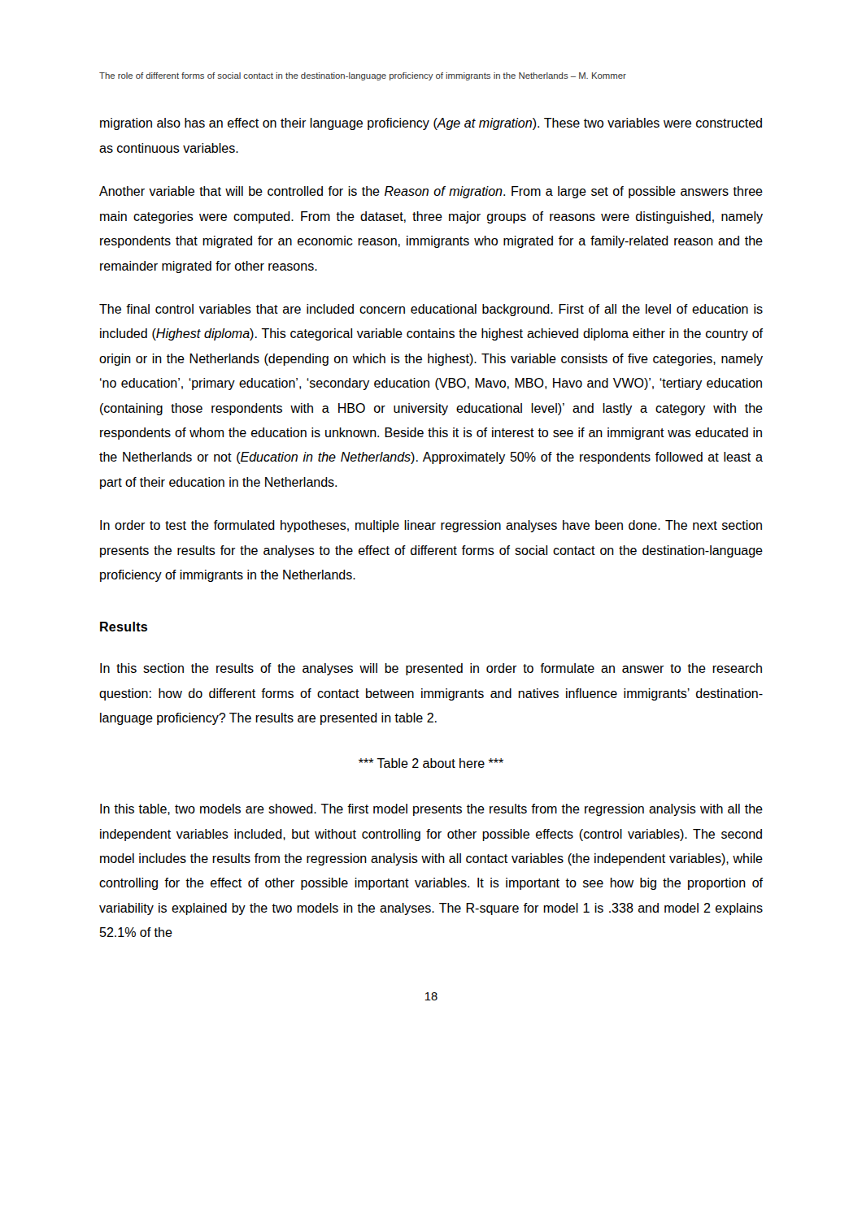The role of different forms of social contact in the destination-language proficiency of immigrants in the Netherlands – M. Kommer
migration also has an effect on their language proficiency (Age at migration). These two variables were constructed as continuous variables.
Another variable that will be controlled for is the Reason of migration. From a large set of possible answers three main categories were computed. From the dataset, three major groups of reasons were distinguished, namely respondents that migrated for an economic reason, immigrants who migrated for a family-related reason and the remainder migrated for other reasons.
The final control variables that are included concern educational background. First of all the level of education is included (Highest diploma). This categorical variable contains the highest achieved diploma either in the country of origin or in the Netherlands (depending on which is the highest). This variable consists of five categories, namely ‘no education’, ‘primary education’, ‘secondary education (VBO, Mavo, MBO, Havo and VWO)’, ‘tertiary education (containing those respondents with a HBO or university educational level)’ and lastly a category with the respondents of whom the education is unknown. Beside this it is of interest to see if an immigrant was educated in the Netherlands or not (Education in the Netherlands). Approximately 50% of the respondents followed at least a part of their education in the Netherlands.
In order to test the formulated hypotheses, multiple linear regression analyses have been done. The next section presents the results for the analyses to the effect of different forms of social contact on the destination-language proficiency of immigrants in the Netherlands.
Results
In this section the results of the analyses will be presented in order to formulate an answer to the research question: how do different forms of contact between immigrants and natives influence immigrants’ destination-language proficiency? The results are presented in table 2.
*** Table 2 about here ***
In this table, two models are showed. The first model presents the results from the regression analysis with all the independent variables included, but without controlling for other possible effects (control variables). The second model includes the results from the regression analysis with all contact variables (the independent variables), while controlling for the effect of other possible important variables. It is important to see how big the proportion of variability is explained by the two models in the analyses. The R-square for model 1 is .338 and model 2 explains 52.1% of the
18